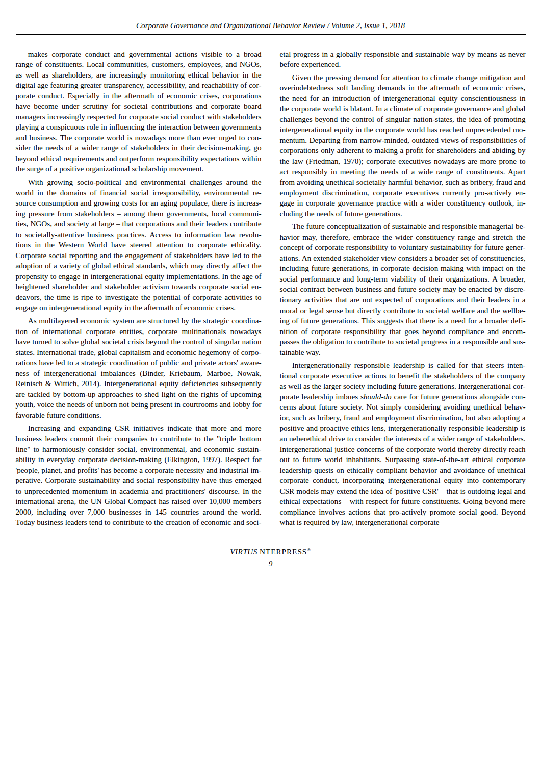Corporate Governance and Organizational Behavior Review / Volume 2, Issue 1, 2018
makes corporate conduct and governmental actions visible to a broad range of constituents. Local communities, customers, employees, and NGOs, as well as shareholders, are increasingly monitoring ethical behavior in the digital age featuring greater transparency, accessibility, and reachability of corporate conduct. Especially in the aftermath of economic crises, corporations have become under scrutiny for societal contributions and corporate board managers increasingly respected for corporate social conduct with stakeholders playing a conspicuous role in influencing the interaction between governments and business. The corporate world is nowadays more than ever urged to consider the needs of a wider range of stakeholders in their decision-making, go beyond ethical requirements and outperform responsibility expectations within the surge of a positive organizational scholarship movement.
With growing socio-political and environmental challenges around the world in the domains of financial social irresponsibility, environmental resource consumption and growing costs for an aging populace, there is increasing pressure from stakeholders – among them governments, local communities, NGOs, and society at large – that corporations and their leaders contribute to societally-attentive business practices. Access to information law revolutions in the Western World have steered attention to corporate ethicality. Corporate social reporting and the engagement of stakeholders have led to the adoption of a variety of global ethical standards, which may directly affect the propensity to engage in intergenerational equity implementations. In the age of heightened shareholder and stakeholder activism towards corporate social endeavors, the time is ripe to investigate the potential of corporate activities to engage on intergenerational equity in the aftermath of economic crises.
As multilayered economic system are structured by the strategic coordination of international corporate entities, corporate multinationals nowadays have turned to solve global societal crisis beyond the control of singular nation states. International trade, global capitalism and economic hegemony of corporations have led to a strategic coordination of public and private actors' awareness of intergenerational imbalances (Binder, Kriebaum, Marboe, Nowak, Reinisch & Wittich, 2014). Intergenerational equity deficiencies subsequently are tackled by bottom-up approaches to shed light on the rights of upcoming youth, voice the needs of unborn not being present in courtrooms and lobby for favorable future conditions.
Increasing and expanding CSR initiatives indicate that more and more business leaders commit their companies to contribute to the "triple bottom line" to harmoniously consider social, environmental, and economic sustainability in everyday corporate decision-making (Elkington, 1997). Respect for 'people, planet, and profits' has become a corporate necessity and industrial imperative. Corporate sustainability and social responsibility have thus emerged to unprecedented momentum in academia and practitioners' discourse. In the international arena, the UN Global Compact has raised over 10,000 members 2000, including over 7,000 businesses in 145 countries around the world. Today business leaders tend to contribute to the creation of economic and societal progress in a globally responsible and sustainable way by means as never before experienced.
Given the pressing demand for attention to climate change mitigation and overindebtedness soft landing demands in the aftermath of economic crises, the need for an introduction of intergenerational equity conscientiousness in the corporate world is blatant. In a climate of corporate governance and global challenges beyond the control of singular nation-states, the idea of promoting intergenerational equity in the corporate world has reached unprecedented momentum. Departing from narrow-minded, outdated views of responsibilities of corporations only adherent to making a profit for shareholders and abiding by the law (Friedman, 1970); corporate executives nowadays are more prone to act responsibly in meeting the needs of a wide range of constituents. Apart from avoiding unethical societally harmful behavior, such as bribery, fraud and employment discrimination, corporate executives currently pro-actively engage in corporate governance practice with a wider constituency outlook, including the needs of future generations.
The future conceptualization of sustainable and responsible managerial behavior may, therefore, embrace the wider constituency range and stretch the concept of corporate responsibility to voluntary sustainability for future generations. An extended stakeholder view considers a broader set of constituencies, including future generations, in corporate decision making with impact on the social performance and long-term viability of their organizations. A broader, social contract between business and future society may be enacted by discretionary activities that are not expected of corporations and their leaders in a moral or legal sense but directly contribute to societal welfare and the wellbeing of future generations. This suggests that there is a need for a broader definition of corporate responsibility that goes beyond compliance and encompasses the obligation to contribute to societal progress in a responsible and sustainable way.
Intergenerationally responsible leadership is called for that steers intentional corporate executive actions to benefit the stakeholders of the company as well as the larger society including future generations. Intergenerational corporate leadership imbues should-do care for future generations alongside concerns about future society. Not simply considering avoiding unethical behavior, such as bribery, fraud and employment discrimination, but also adopting a positive and proactive ethics lens, intergenerationally responsible leadership is an ueberethical drive to consider the interests of a wider range of stakeholders. Intergenerational justice concerns of the corporate world thereby directly reach out to future world inhabitants. Surpassing state-of-the-art ethical corporate leadership quests on ethically compliant behavior and avoidance of unethical corporate conduct, incorporating intergenerational equity into contemporary CSR models may extend the idea of 'positive CSR' – that is outdoing legal and ethical expectations – with respect for future constituents. Going beyond mere compliance involves actions that pro-actively promote social good. Beyond what is required by law, intergenerational corporate
VIRTUS NTERPRESS®
9